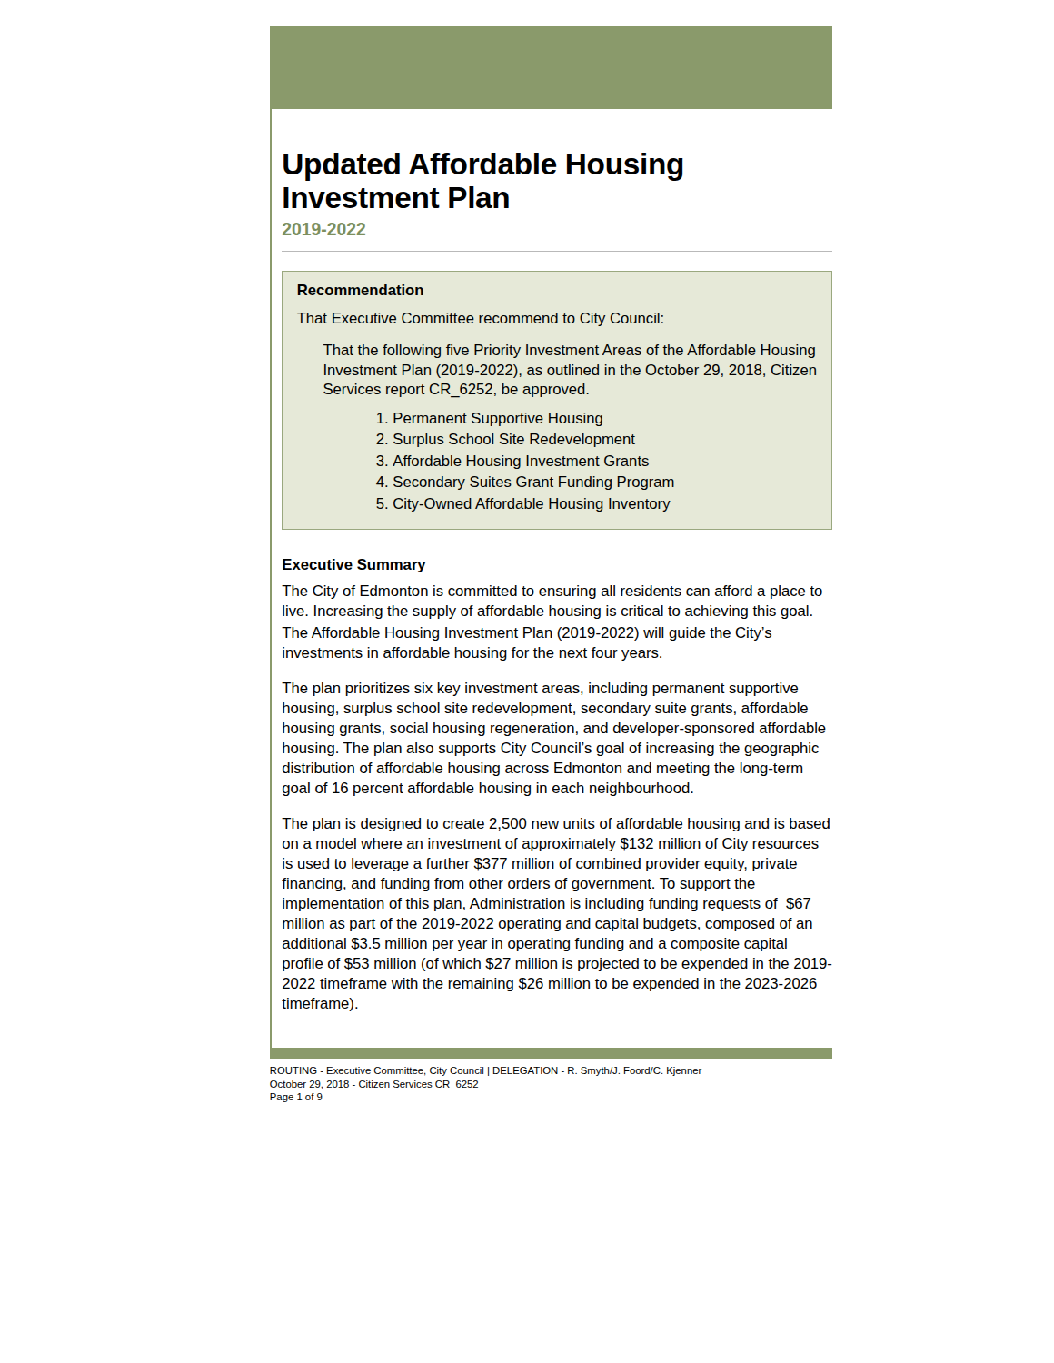Updated Affordable Housing Investment Plan
2019-2022
Recommendation
That Executive Committee recommend to City Council:
That the following five Priority Investment Areas of the Affordable Housing Investment Plan (2019-2022), as outlined in the October 29, 2018, Citizen Services report CR_6252, be approved.
Permanent Supportive Housing
Surplus School Site Redevelopment
Affordable Housing Investment Grants
Secondary Suites Grant Funding Program
City-Owned Affordable Housing Inventory
Executive Summary
The City of Edmonton is committed to ensuring all residents can afford a place to live. Increasing the supply of affordable housing is critical to achieving this goal.
The Affordable Housing Investment Plan (2019-2022) will guide the City’s investments in affordable housing for the next four years.
The plan prioritizes six key investment areas, including permanent supportive housing, surplus school site redevelopment, secondary suite grants, affordable housing grants, social housing regeneration, and developer-sponsored affordable housing. The plan also supports City Council’s goal of increasing the geographic distribution of affordable housing across Edmonton and meeting the long-term goal of 16 percent affordable housing in each neighbourhood.
The plan is designed to create 2,500 new units of affordable housing and is based on a model where an investment of approximately $132 million of City resources is used to leverage a further $377 million of combined provider equity, private financing, and funding from other orders of government. To support the implementation of this plan, Administration is including funding requests of $67 million as part of the 2019-2022 operating and capital budgets, composed of an additional $3.5 million per year in operating funding and a composite capital profile of $53 million (of which $27 million is projected to be expended in the 2019-2022 timeframe with the remaining $26 million to be expended in the 2023-2026 timeframe).
ROUTING - Executive Committee, City Council | DELEGATION - R. Smyth/J. Foord/C. Kjenner
October 29, 2018 - Citizen Services CR_6252
Page 1 of 9